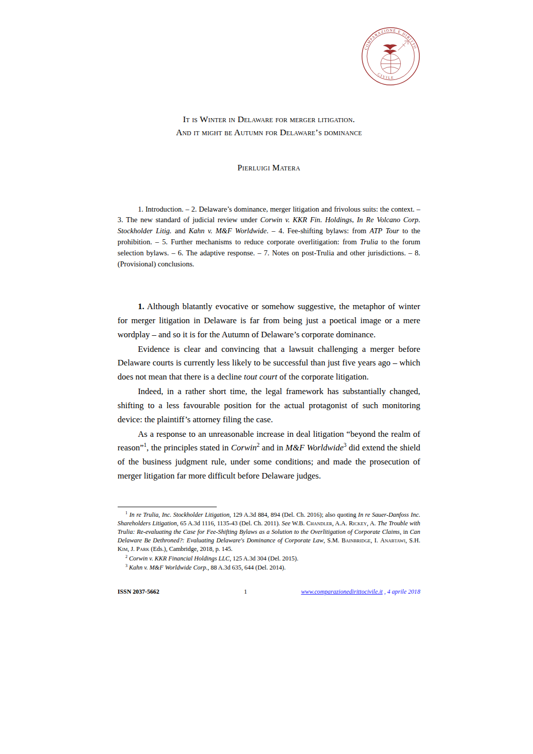It is Winter in Delaware for merger litigation.
And it might be Autumn for Delaware’s dominance
Pierluigi Matera
1. Introduction. – 2. Delaware’s dominance, merger litigation and frivolous suits: the context. – 3. The new standard of judicial review under Corwin v. KKR Fin. Holdings, In Re Volcano Corp. Stockholder Litig. and Kahn v. M&F Worldwide. – 4. Fee-shifting bylaws: from ATP Tour to the prohibition. – 5. Further mechanisms to reduce corporate overlitigation: from Trulia to the forum selection bylaws. – 6. The adaptive response. – 7. Notes on post-Trulia and other jurisdictions. – 8. (Provisional) conclusions.
1. Although blatantly evocative or somehow suggestive, the metaphor of winter for merger litigation in Delaware is far from being just a poetical image or a mere wordplay – and so it is for the Autumn of Delaware’s corporate dominance.
Evidence is clear and convincing that a lawsuit challenging a merger before Delaware courts is currently less likely to be successful than just five years ago – which does not mean that there is a decline tout court of the corporate litigation.
Indeed, in a rather short time, the legal framework has substantially changed, shifting to a less favourable position for the actual protagonist of such monitoring device: the plaintiff’s attorney filing the case.
As a response to an unreasonable increase in deal litigation “beyond the realm of reason”1, the principles stated in Corwin2 and in M&F Worldwide3 did extend the shield of the business judgment rule, under some conditions; and made the prosecution of merger litigation far more difficult before Delaware judges.
1 In re Trulia, Inc. Stockholder Litigation, 129 A.3d 884, 894 (Del. Ch. 2016); also quoting In re Sauer-Danfoss Inc. Shareholders Litigation, 65 A.3d 1116, 1135-43 (Del. Ch. 2011). See W.B. Chandler, A.A. Rickey, A. The Trouble with Trulia: Re-evaluating the Case for Fee-Shifting Bylaws as a Solution to the Overlitigation of Corporate Claims, in Can Delaware Be Dethroned?: Evaluating Delaware's Dominance of Corporate Law, S.M. Bainbridge, I. Anabtawi, S.H. Kim, J. Park (Eds.), Cambridge, 2018, p. 145.
2 Corwin v. KKR Financial Holdings LLC, 125 A.3d 304 (Del. 2015).
3 Kahn v. M&F Worldwide Corp., 88 A.3d 635, 644 (Del. 2014).
ISSN 2037-5662
1
www.comparazionedirittocivile.it , 4 aprile 2018